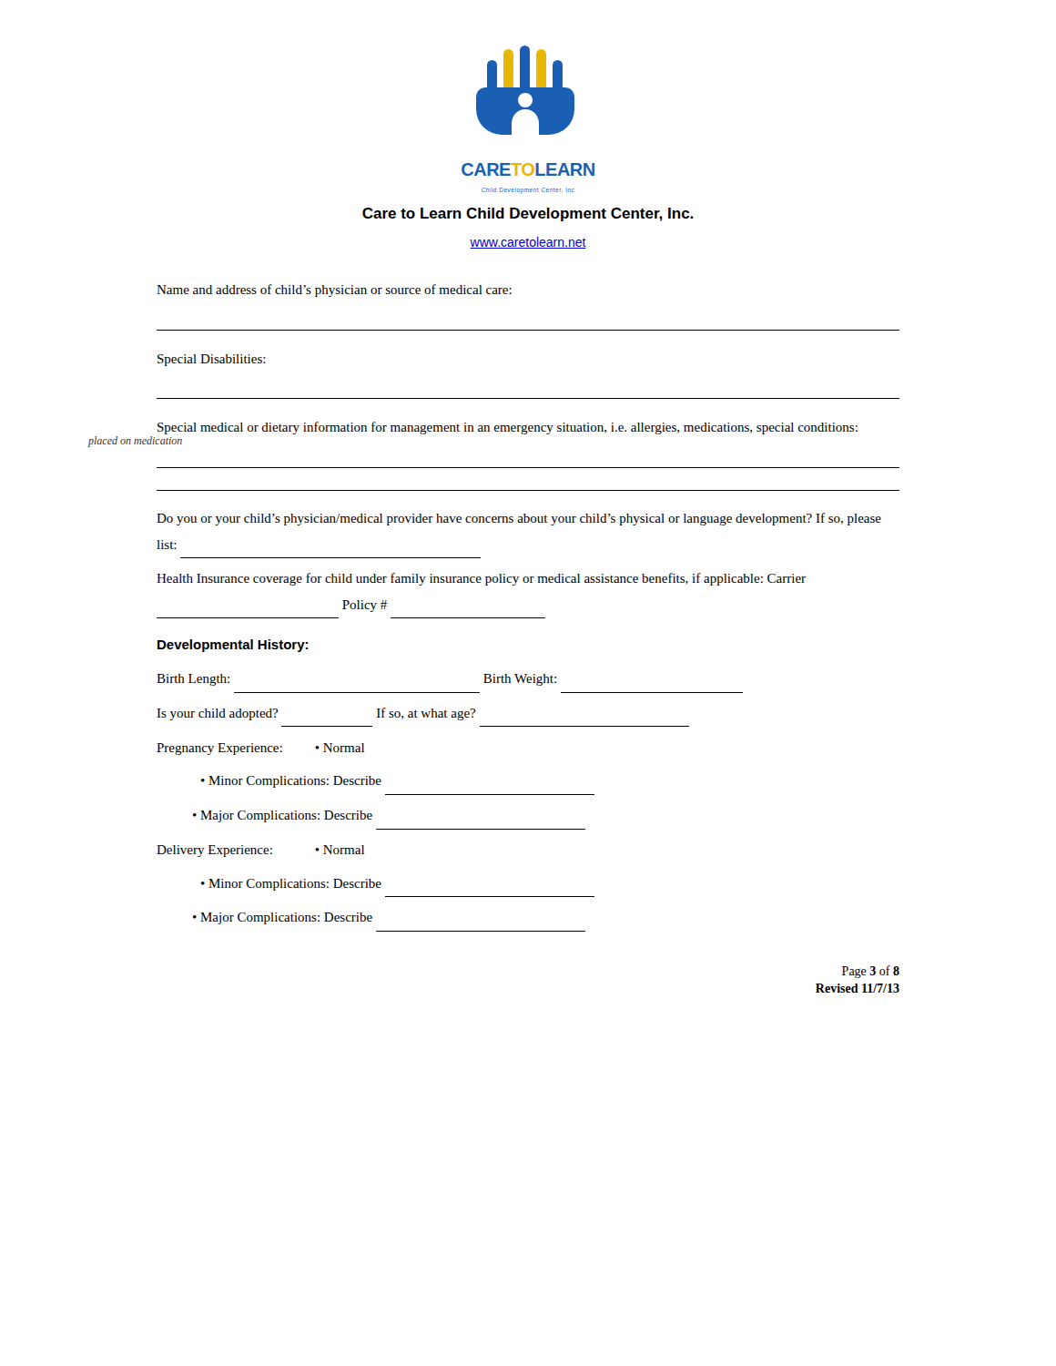CARE TOLEARN
Child Development Center, Inc
Care to Learn Child Development Center, Inc.
www.caretolearn.net
Name and address of child’s physician or source of medical care:
Special Disabilities:
Special medical or dietary information for management in an emergency situation, i.e. allergies, medications, special conditions:
placed on medication
Do you or your child’s physician/medical provider have concerns about your child’s physical or language development? If so, please list:
Health Insurance coverage for child under family insurance policy or medical assistance benefits, if applicable: Carrier Policy #
Developmental History:
Birth Length: Birth Weight:
Is your child adopted? If so, at what age?
Pregnancy Experience: • Normal
• Minor Complications: Describe
• Major Complications: Describe
Delivery Experience: • Normal
• Minor Complications: Describe
• Major Complications: Describe
Page 3 of 8
Revised 11/7/13